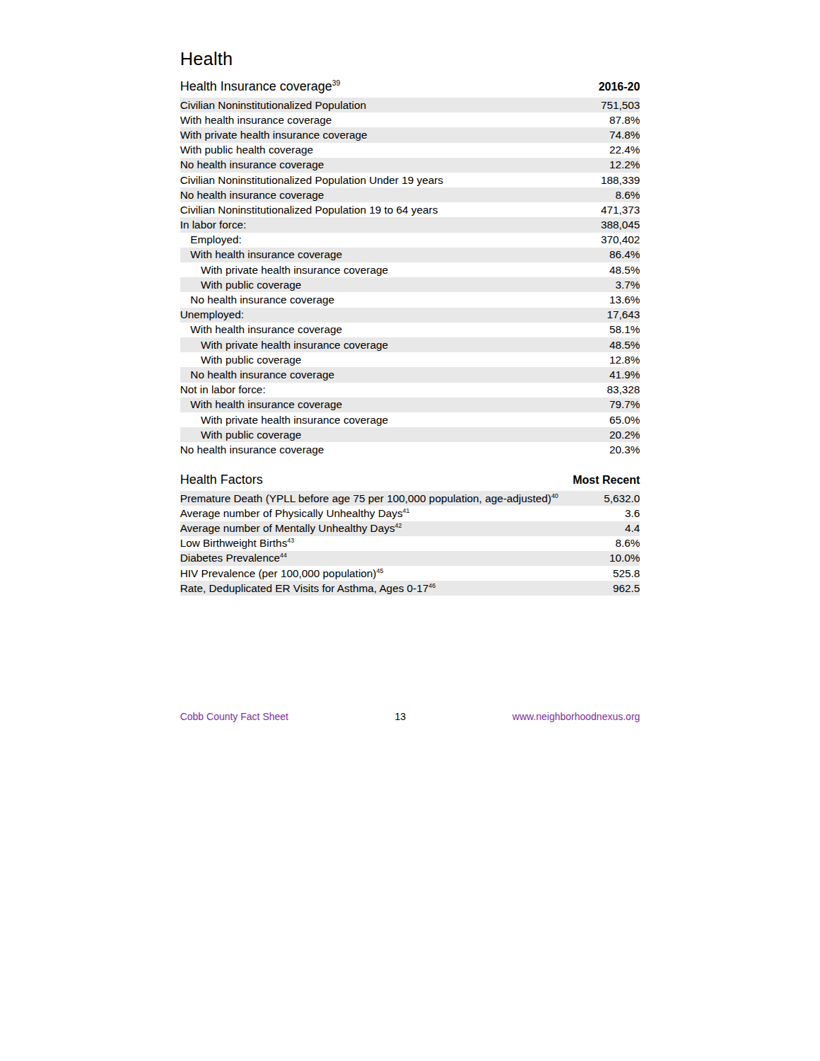Health
Health Insurance coverage39 2016-20
| Civilian Noninstitutionalized Population | 751,503 |
| With health insurance coverage | 87.8% |
| With private health insurance coverage | 74.8% |
| With public health coverage | 22.4% |
| No health insurance coverage | 12.2% |
| Civilian Noninstitutionalized Population Under 19 years | 188,339 |
| No health insurance coverage | 8.6% |
| Civilian Noninstitutionalized Population 19 to 64 years | 471,373 |
| In labor force: | 388,045 |
| Employed: | 370,402 |
| With health insurance coverage | 86.4% |
| With private health insurance coverage | 48.5% |
| With public coverage | 3.7% |
| No health insurance coverage | 13.6% |
| Unemployed: | 17,643 |
| With health insurance coverage | 58.1% |
| With private health insurance coverage | 48.5% |
| With public coverage | 12.8% |
| No health insurance coverage | 41.9% |
| Not in labor force: | 83,328 |
| With health insurance coverage | 79.7% |
| With private health insurance coverage | 65.0% |
| With public coverage | 20.2% |
| No health insurance coverage | 20.3% |
Health Factors Most Recent
| Premature Death (YPLL before age 75 per 100,000 population, age-adjusted) 40 | 5,632.0 |
| Average number of Physically Unhealthy Days 41 | 3.6 |
| Average number of Mentally Unhealthy Days 42 | 4.4 |
| Low Birthweight Births 43 | 8.6% |
| Diabetes Prevalence 44 | 10.0% |
| HIV Prevalence (per 100,000 population) 45 | 525.8 |
| Rate, Deduplicated ER Visits for Asthma, Ages 0-17 46 | 962.5 |
Cobb County Fact Sheet 13 www.neighborhoodnexus.org